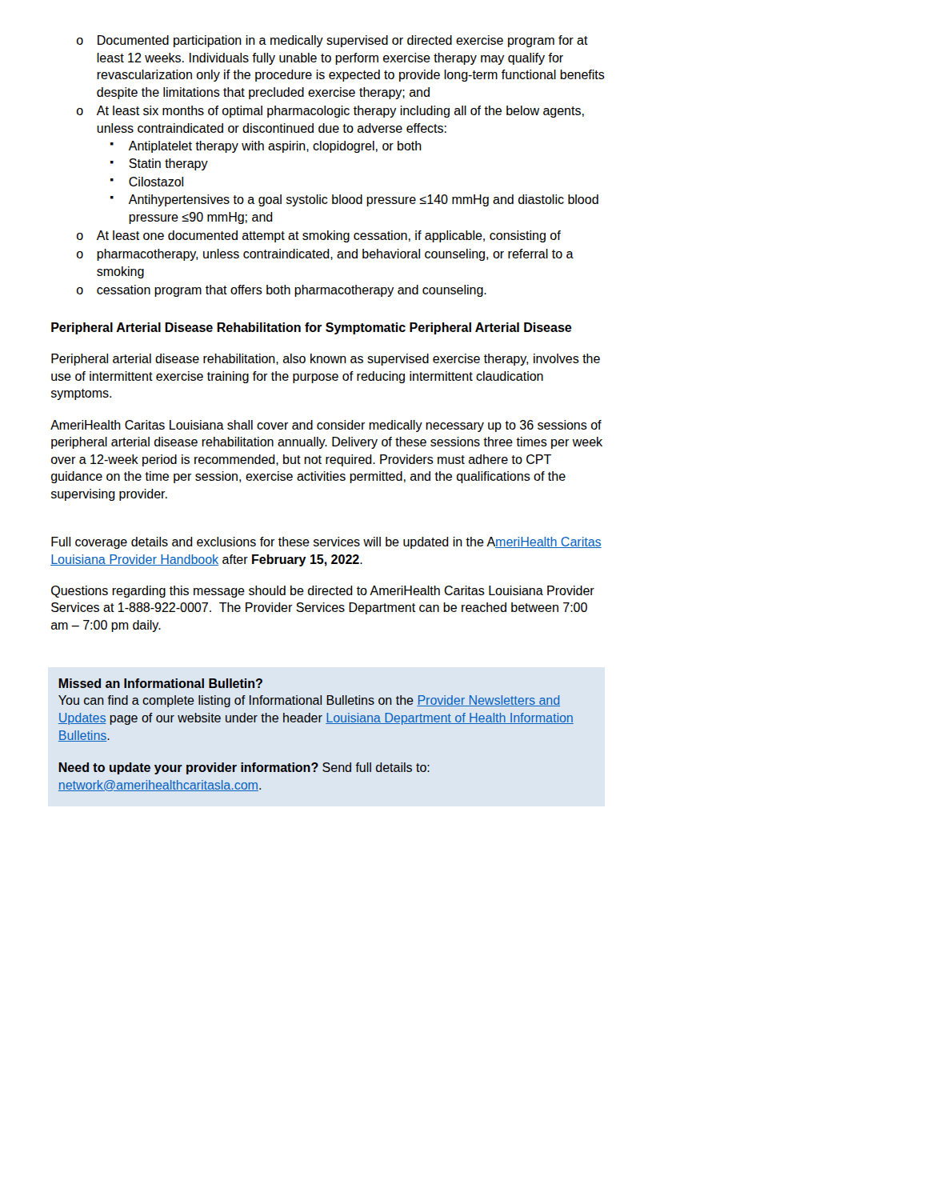Documented participation in a medically supervised or directed exercise program for at least 12 weeks. Individuals fully unable to perform exercise therapy may qualify for revascularization only if the procedure is expected to provide long-term functional benefits despite the limitations that precluded exercise therapy; and
At least six months of optimal pharmacologic therapy including all of the below agents, unless contraindicated or discontinued due to adverse effects:
Antiplatelet therapy with aspirin, clopidogrel, or both
Statin therapy
Cilostazol
Antihypertensives to a goal systolic blood pressure ≤140 mmHg and diastolic blood pressure ≤90 mmHg; and
At least one documented attempt at smoking cessation, if applicable, consisting of
pharmacotherapy, unless contraindicated, and behavioral counseling, or referral to a smoking
cessation program that offers both pharmacotherapy and counseling.
Peripheral Arterial Disease Rehabilitation for Symptomatic Peripheral Arterial Disease
Peripheral arterial disease rehabilitation, also known as supervised exercise therapy, involves the use of intermittent exercise training for the purpose of reducing intermittent claudication symptoms.
AmeriHealth Caritas Louisiana shall cover and consider medically necessary up to 36 sessions of peripheral arterial disease rehabilitation annually. Delivery of these sessions three times per week over a 12-week period is recommended, but not required. Providers must adhere to CPT guidance on the time per session, exercise activities permitted, and the qualifications of the supervising provider.
Full coverage details and exclusions for these services will be updated in the AmeriHealth Caritas Louisiana Provider Handbook after February 15, 2022.
Questions regarding this message should be directed to AmeriHealth Caritas Louisiana Provider Services at 1-888-922-0007. The Provider Services Department can be reached between 7:00 am – 7:00 pm daily.
Missed an Informational Bulletin?
You can find a complete listing of Informational Bulletins on the Provider Newsletters and Updates page of our website under the header Louisiana Department of Health Information Bulletins.
Need to update your provider information? Send full details to:
network@amerihealthcaritasla.com.